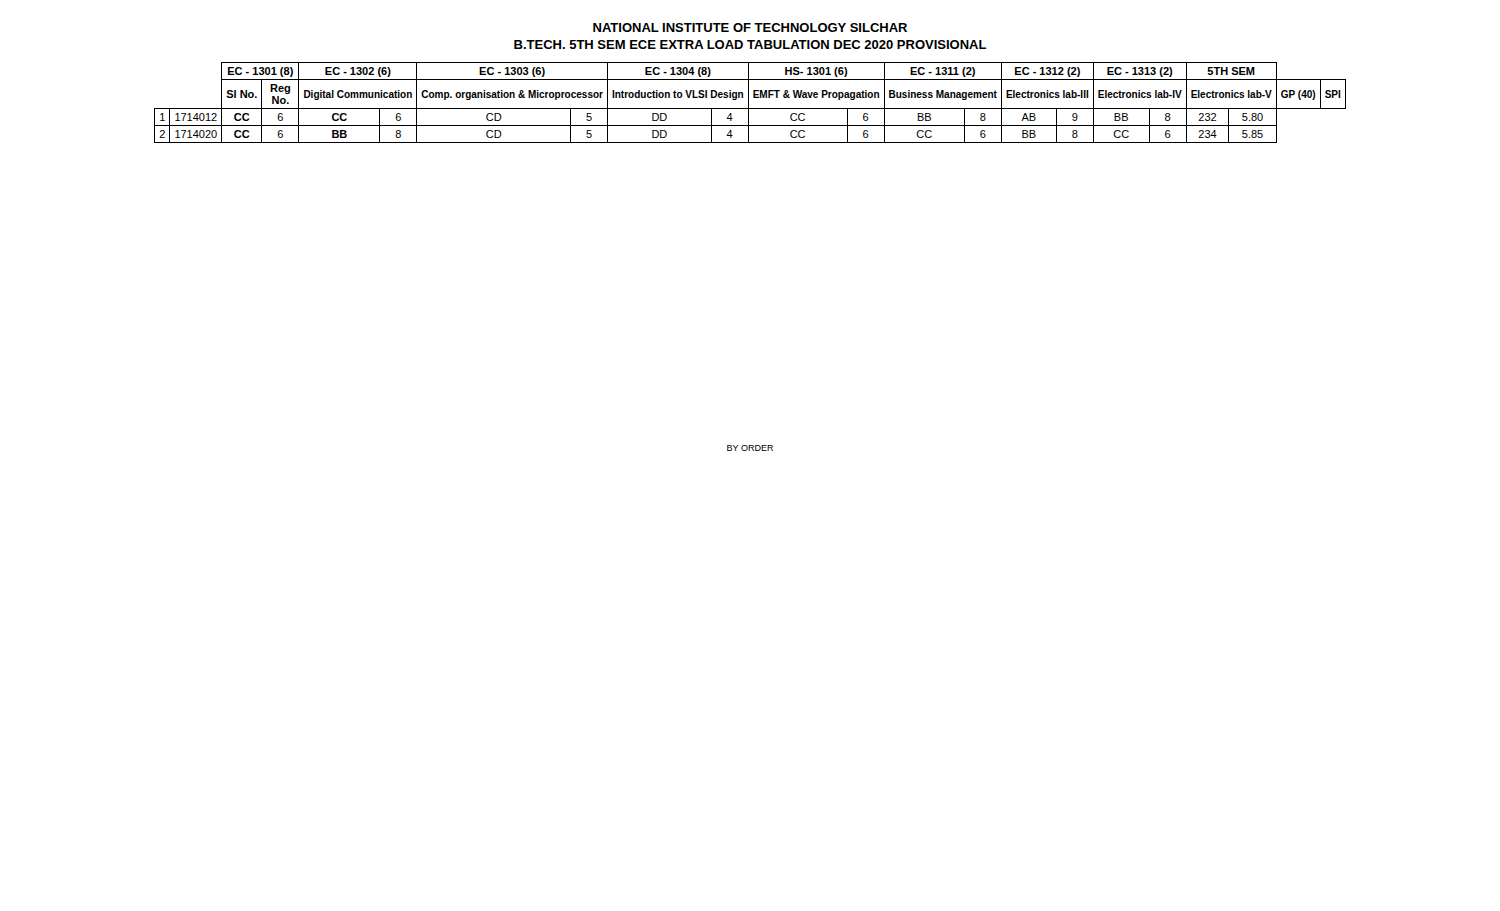NATIONAL INSTITUTE OF TECHNOLOGY SILCHAR
B.TECH. 5TH SEM ECE EXTRA LOAD TABULATION DEC 2020 PROVISIONAL
| | | EC - 1301 (8) | EC - 1302 (6) | EC - 1303 (6) | EC - 1304 (8) | HS- 1301 (6) | EC - 1311 (2) | EC - 1312 (2) | EC - 1313 (2) | 5TH SEM |
| --- | --- | --- | --- | --- | --- | --- | --- | --- | --- | --- |
| Sl No. | Reg No. | Digital Communication | Comp. organisation & Microprocessor | Introduction to VLSI Design | EMFT & Wave Propagation | Business Management | Electronics lab-III | Electronics lab-IV | Electronics lab-V | GP (40) | SPI |
| 1 | 1714012 | CC | 6 | CC | 6 | CD | 5 | DD | 4 | CC | 6 | BB | 8 | AB | 9 | BB | 8 | 232 | 5.80 |
| 2 | 1714020 | CC | 6 | BB | 8 | CD | 5 | DD | 4 | CC | 6 | CC | 6 | BB | 8 | CC | 6 | 234 | 5.85 |
BY ORDER